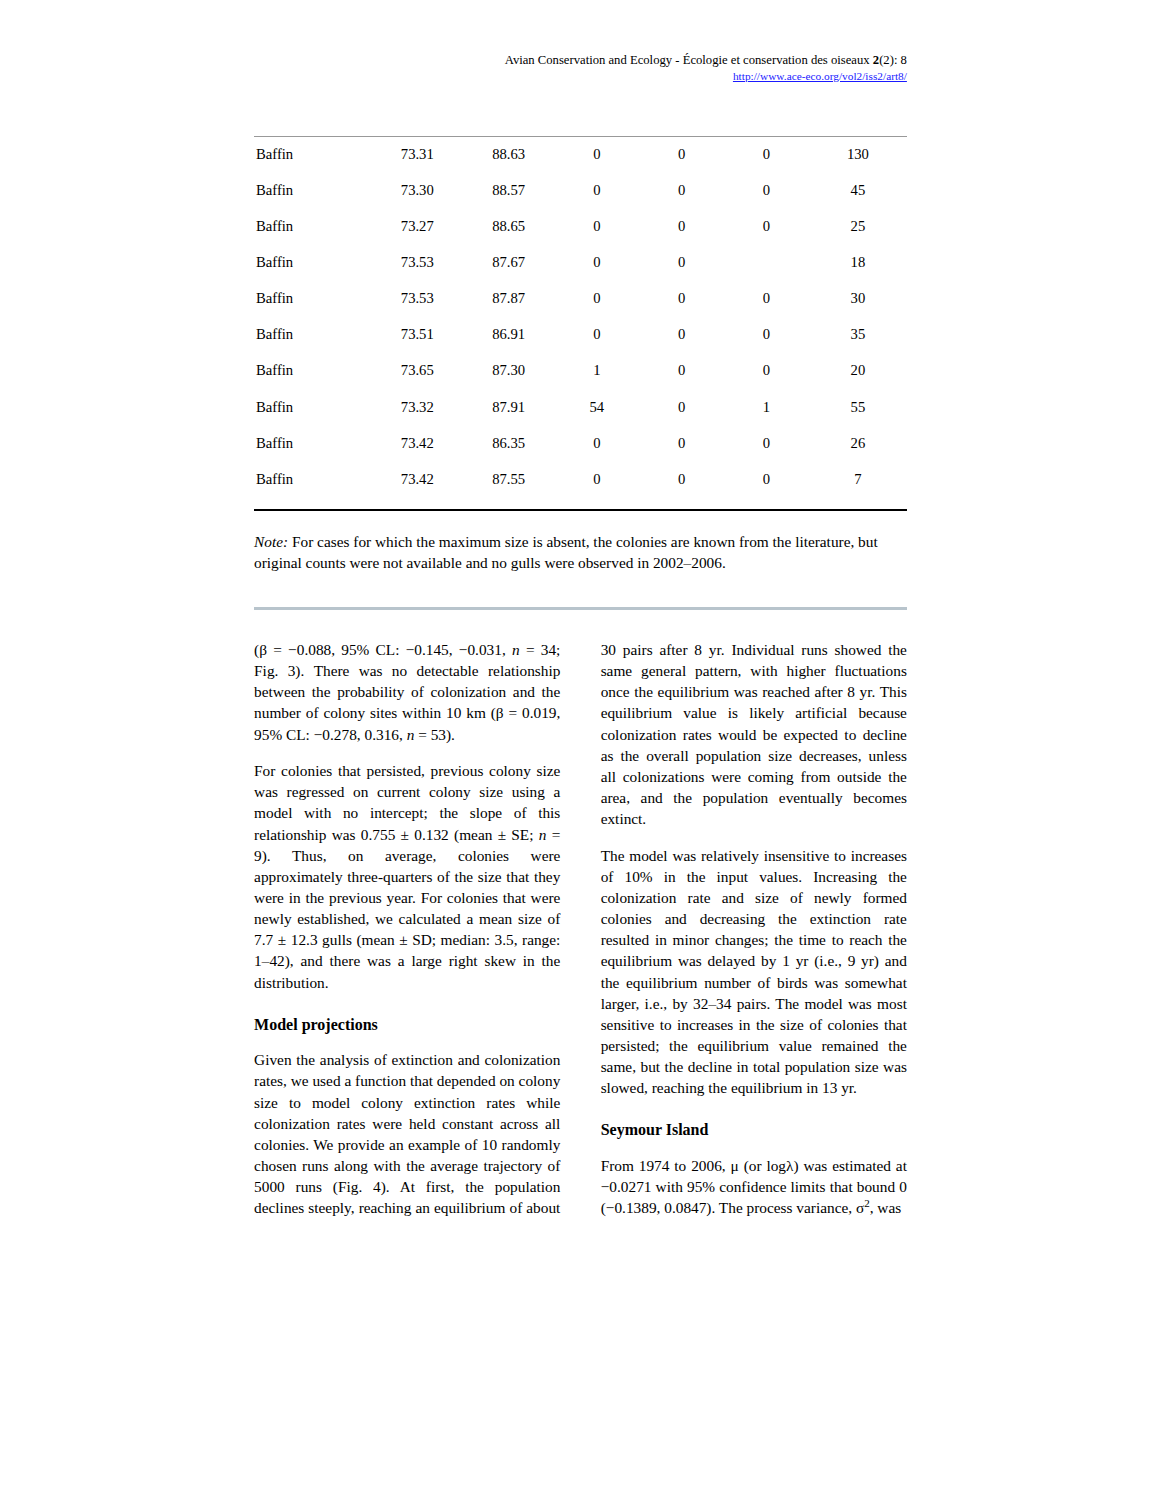Avian Conservation and Ecology - Écologie et conservation des oiseaux 2(2): 8
http://www.ace-eco.org/vol2/iss2/art8/
| Baffin | 73.31 | 88.63 | 0 | 0 | 0 | 130 |
| Baffin | 73.30 | 88.57 | 0 | 0 | 0 | 45 |
| Baffin | 73.27 | 88.65 | 0 | 0 | 0 | 25 |
| Baffin | 73.53 | 87.67 | 0 | 0 | | 18 |
| Baffin | 73.53 | 87.87 | 0 | 0 | 0 | 30 |
| Baffin | 73.51 | 86.91 | 0 | 0 | 0 | 35 |
| Baffin | 73.65 | 87.30 | 1 | 0 | 0 | 20 |
| Baffin | 73.32 | 87.91 | 54 | 0 | 1 | 55 |
| Baffin | 73.42 | 86.35 | 0 | 0 | 0 | 26 |
| Baffin | 73.42 | 87.55 | 0 | 0 | 0 | 7 |
Note: For cases for which the maximum size is absent, the colonies are known from the literature, but original counts were not available and no gulls were observed in 2002–2006.
(β = −0.088, 95% CL: −0.145, −0.031, n = 34; Fig. 3). There was no detectable relationship between the probability of colonization and the number of colony sites within 10 km (β = 0.019, 95% CL: −0.278, 0.316, n = 53).
For colonies that persisted, previous colony size was regressed on current colony size using a model with no intercept; the slope of this relationship was 0.755 ± 0.132 (mean ± SE; n = 9). Thus, on average, colonies were approximately three-quarters of the size that they were in the previous year. For colonies that were newly established, we calculated a mean size of 7.7 ± 12.3 gulls (mean ± SD; median: 3.5, range: 1–42), and there was a large right skew in the distribution.
Model projections
Given the analysis of extinction and colonization rates, we used a function that depended on colony size to model colony extinction rates while colonization rates were held constant across all colonies. We provide an example of 10 randomly chosen runs along with the average trajectory of 5000 runs (Fig. 4). At first, the population declines steeply, reaching an equilibrium of about 30 pairs after 8 yr. Individual runs showed the same general pattern, with higher fluctuations once the equilibrium was reached after 8 yr. This equilibrium value is likely artificial because colonization rates would be expected to decline as the overall population size decreases, unless all colonizations were coming from outside the area, and the population eventually becomes extinct.
The model was relatively insensitive to increases of 10% in the input values. Increasing the colonization rate and size of newly formed colonies and decreasing the extinction rate resulted in minor changes; the time to reach the equilibrium was delayed by 1 yr (i.e., 9 yr) and the equilibrium number of birds was somewhat larger, i.e., by 32–34 pairs. The model was most sensitive to increases in the size of colonies that persisted; the equilibrium value remained the same, but the decline in total population size was slowed, reaching the equilibrium in 13 yr.
Seymour Island
From 1974 to 2006, μ (or logλ) was estimated at −0.0271 with 95% confidence limits that bound 0 (−0.1389, 0.0847). The process variance, σ2, was